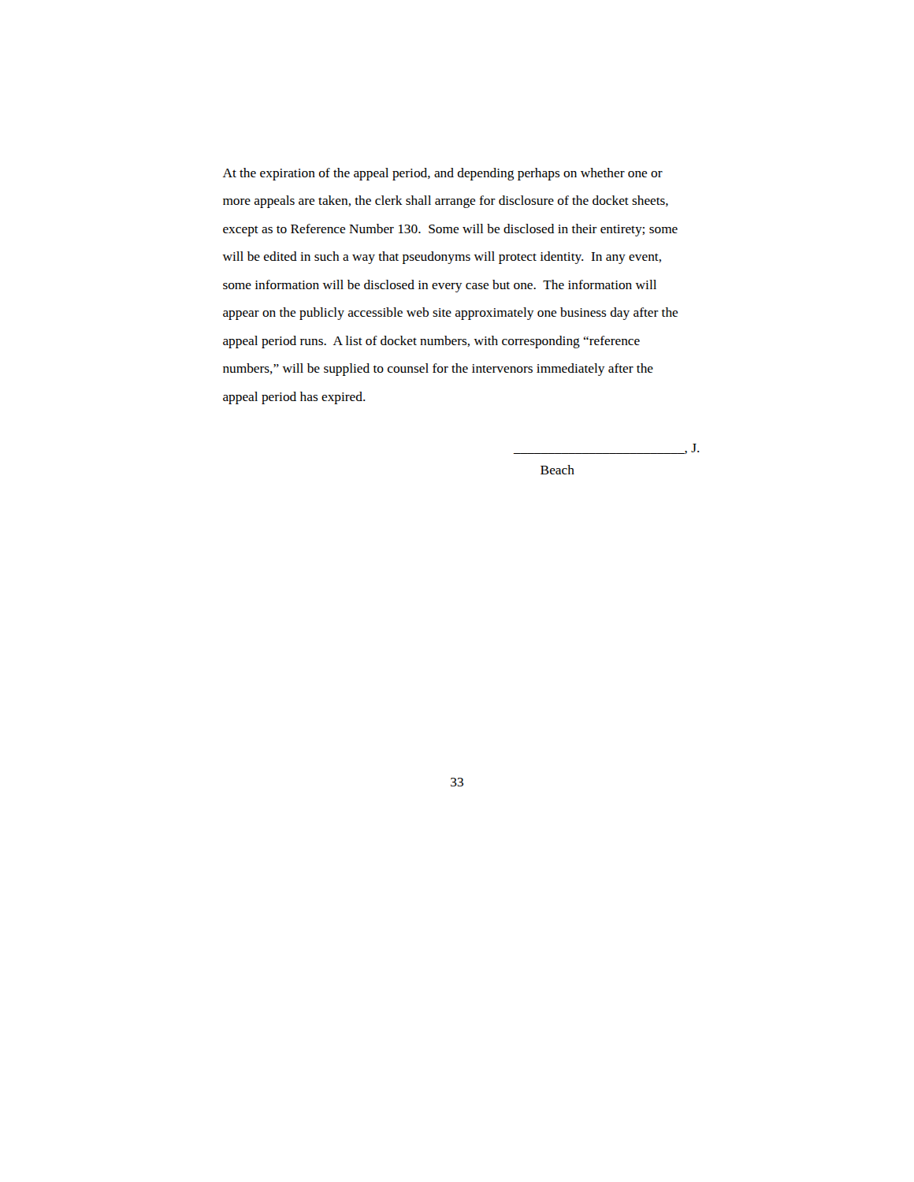At the expiration of the appeal period, and depending perhaps on whether one or more appeals are taken, the clerk shall arrange for disclosure of the docket sheets, except as to Reference Number 130. Some will be disclosed in their entirety; some will be edited in such a way that pseudonyms will protect identity. In any event, some information will be disclosed in every case but one. The information will appear on the publicly accessible web site approximately one business day after the appeal period runs. A list of docket numbers, with corresponding “reference numbers,” will be supplied to counsel for the intervenors immediately after the appeal period has expired.
_________________________, J.
Beach
33